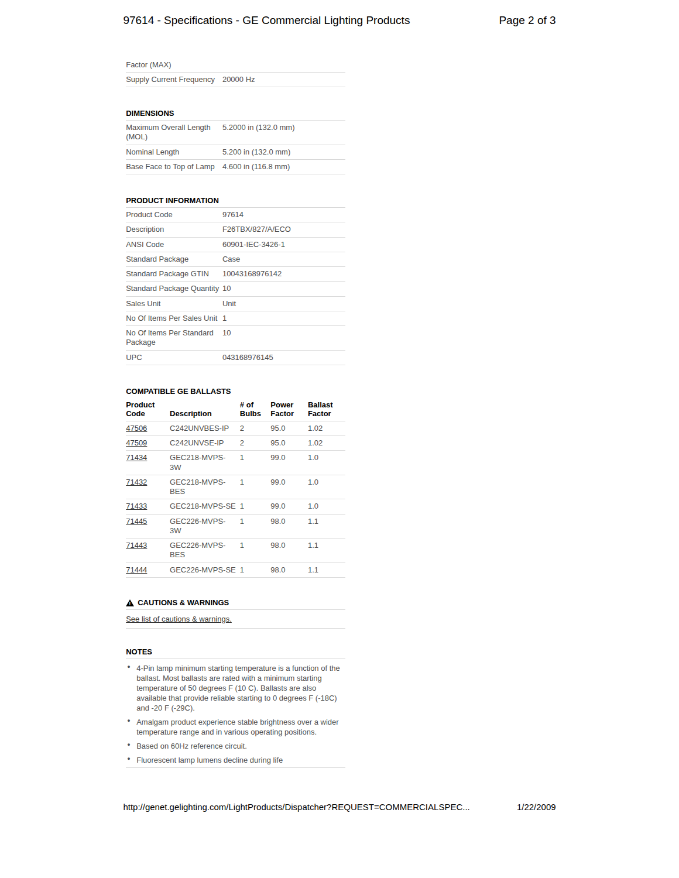97614 - Specifications - GE Commercial Lighting Products
Page 2 of 3
| Factor (MAX) | |
| Supply Current Frequency | 20000 Hz |
DIMENSIONS
| Maximum Overall Length (MOL) | 5.2000 in (132.0 mm) |
| Nominal Length | 5.200 in (132.0 mm) |
| Base Face to Top of Lamp | 4.600 in (116.8 mm) |
PRODUCT INFORMATION
| Product Code | 97614 |
| Description | F26TBX/827/A/ECO |
| ANSI Code | 60901-IEC-3426-1 |
| Standard Package | Case |
| Standard Package GTIN | 10043168976142 |
| Standard Package Quantity | 10 |
| Sales Unit | Unit |
| No Of Items Per Sales Unit | 1 |
| No Of Items Per Standard Package | 10 |
| UPC | 043168976145 |
COMPATIBLE GE BALLASTS
| Product Code | Description | # of Bulbs | Power Factor | Ballast Factor |
| --- | --- | --- | --- | --- |
| 47506 | C242UNVBES-IP | 2 | 95.0 | 1.02 |
| 47509 | C242UNVSE-IP | 2 | 95.0 | 1.02 |
| 71434 | GEC218-MVPS-3W | 1 | 99.0 | 1.0 |
| 71432 | GEC218-MVPS-BES | 1 | 99.0 | 1.0 |
| 71433 | GEC218-MVPS-SE | 1 | 99.0 | 1.0 |
| 71445 | GEC226-MVPS-3W | 1 | 98.0 | 1.1 |
| 71443 | GEC226-MVPS-BES | 1 | 98.0 | 1.1 |
| 71444 | GEC226-MVPS-SE | 1 | 98.0 | 1.1 |
CAUTIONS & WARNINGS
See list of cautions & warnings.
NOTES
4-Pin lamp minimum starting temperature is a function of the ballast. Most ballasts are rated with a minimum starting temperature of 50 degrees F (10 C). Ballasts are also available that provide reliable starting to 0 degrees F (-18C) and -20 F (-29C).
Amalgam product experience stable brightness over a wider temperature range and in various operating positions.
Based on 60Hz reference circuit.
Fluorescent lamp lumens decline during life
http://genet.gelighting.com/LightProducts/Dispatcher?REQUEST=COMMERCIALSPEC...
1/22/2009